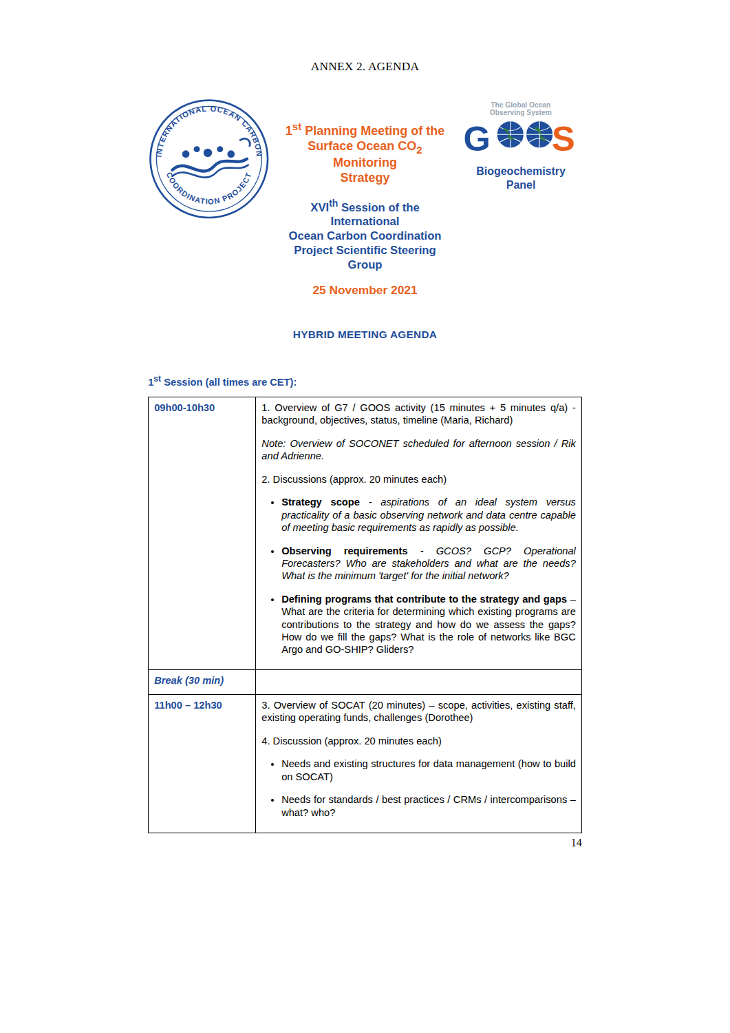ANNEX 2. AGENDA
INTERNATIONAL OCEAN CARBON COORDINATION PROJECT
1st Planning Meeting of the
Surface Ocean CO2 Monitoring
Strategy
XVIth Session of the International
Ocean Carbon Coordination
Project Scientific Steering Group
25 November 2021
The Global Ocean Observing System G S
Biogeochemistry
Panel
HYBRID MEETING AGENDA
1st Session (all times are CET):
| 09h00-10h30 | 1. Overview of G7 / GOOS activity (15 minutes + 5 minutes q/a) - background, objectives, status, timeline (Maria, Richard) Note: Overview of SOCONET scheduled for afternoon session / Rik and Adrienne. 2. Discussions (approx. 20 minutes each) Strategy scope - aspirations of an ideal system versus practicality of a basic observing network and data centre capable of meeting basic requirements as rapidly as possible. Observing requirements - GCOS? GCP? Operational Forecasters? Who are stakeholders and what are the needs? What is the minimum 'target' for the initial network? Defining programs that contribute to the strategy and gaps – What are the criteria for determining which existing programs are contributions to the strategy and how do we assess the gaps? How do we fill the gaps? What is the role of networks like BGC Argo and GO-SHIP? Gliders? |
| Break (30 min) | |
| 11h00 – 12h30 | 3. Overview of SOCAT (20 minutes) – scope, activities, existing staff, existing operating funds, challenges (Dorothee) 4. Discussion (approx. 20 minutes each) Needs and existing structures for data management (how to build on SOCAT) Needs for standards / best practices / CRMs / intercomparisons – what? who? |
14